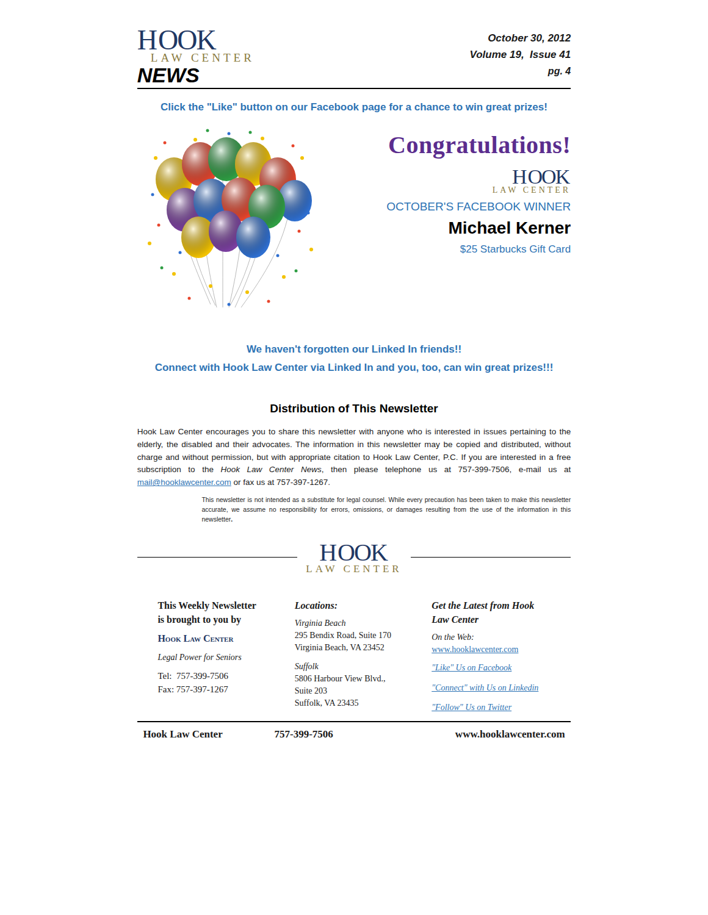HOOK
LAW CENTER
NEWS
October 30, 2012
Volume 19, Issue 41
pg. 4
Click the "Like" button on our Facebook page for a chance to win great prizes!
Congratulations!
HOOK
LAW CENTER
OCTOBER'S FACEBOOK WINNER
Michael Kerner
$25 Starbucks Gift Card
We haven't forgotten our Linked In friends!!
Connect with Hook Law Center via Linked In and you, too, can win great prizes!!!
Distribution of This Newsletter
Hook Law Center encourages you to share this newsletter with anyone who is interested in issues pertaining to the elderly, the disabled and their advocates. The information in this newsletter may be copied and distributed, without charge and without permission, but with appropriate citation to Hook Law Center, P.C. If you are interested in a free subscription to the Hook Law Center News, then please telephone us at 757-399-7506, e-mail us at mail@hooklawcenter.com or fax us at 757-397-1267.
This newsletter is not intended as a substitute for legal counsel. While every precaution has been taken to make this newsletter accurate, we assume no responsibility for errors, omissions, or damages resulting from the use of the information in this newsletter.
HOOK
LAW CENTER
This Weekly Newsletter
is brought to you by
Hook Law Center
Legal Power for Seniors
Tel: 757-399-7506
Fax: 757-397-1267
Locations:
Virginia Beach
295 Bendix Road, Suite 170
Virginia Beach, VA 23452
Suffolk
5806 Harbour View Blvd.,
Suite 203
Suffolk, VA 23435
Get the Latest from Hook Law Center
On the Web: www.hooklawcenter.com
"Like" Us on Facebook "Connect" with Us on Linkedin "Follow" Us on Twitter
Hook Law Center 757-399-7506 www.hooklawcenter.com